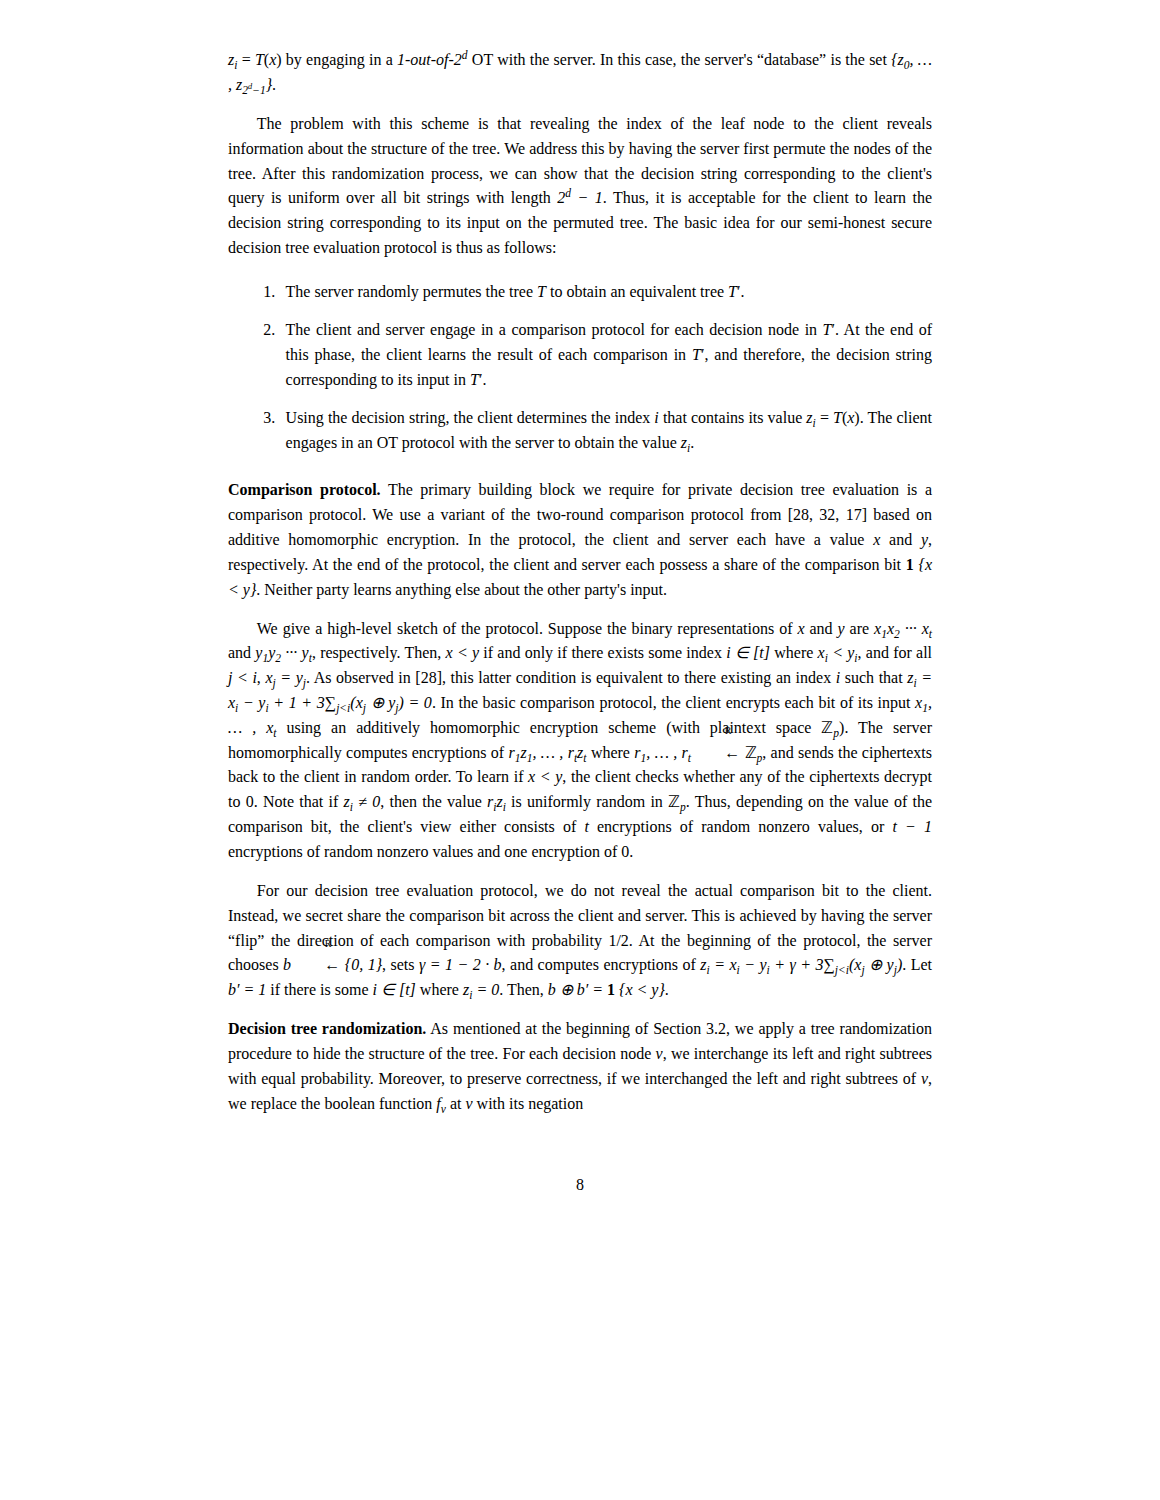zi = T(x) by engaging in a 1-out-of-2d OT with the server. In this case, the server's “database” is the set {z0, … , z2d−1}.
The problem with this scheme is that revealing the index of the leaf node to the client reveals information about the structure of the tree. We address this by having the server first permute the nodes of the tree. After this randomization process, we can show that the decision string corresponding to the client's query is uniform over all bit strings with length 2d − 1. Thus, it is acceptable for the client to learn the decision string corresponding to its input on the permuted tree. The basic idea for our semi-honest secure decision tree evaluation protocol is thus as follows:
The server randomly permutes the tree T to obtain an equivalent tree T′.
The client and server engage in a comparison protocol for each decision node in T′. At the end of this phase, the client learns the result of each comparison in T′, and therefore, the decision string corresponding to its input in T′.
Using the decision string, the client determines the index i that contains its value zi = T(x). The client engages in an OT protocol with the server to obtain the value zi.
Comparison protocol. The primary building block we require for private decision tree evaluation is a comparison protocol. We use a variant of the two-round comparison protocol from [28, 32, 17] based on additive homomorphic encryption. In the protocol, the client and server each have a value x and y, respectively. At the end of the protocol, the client and server each possess a share of the comparison bit 1 {x < y}. Neither party learns anything else about the other party's input.
We give a high-level sketch of the protocol. Suppose the binary representations of x and y are x1x2 ··· xt and y1y2 ··· yt, respectively. Then, x < y if and only if there exists some index i ∈ [t] where xi < yi, and for all j < i, xj = yj. As observed in [28], this latter condition is equivalent to there existing an index i such that zi = xi − yi + 1 + 3∑j<i(xj ⊕ yj) = 0. In the basic comparison protocol, the client encrypts each bit of its input x1, … , xt using an additively homomorphic encryption scheme (with plaintext space ℤp). The server homomorphically computes encryptions of r1z1, … , rtzt where r1, … , rt ←R ℤp, and sends the ciphertexts back to the client in random order. To learn if x < y, the client checks whether any of the ciphertexts decrypt to 0. Note that if zi ≠ 0, then the value rizi is uniformly random in ℤp. Thus, depending on the value of the comparison bit, the client's view either consists of t encryptions of random nonzero values, or t − 1 encryptions of random nonzero values and one encryption of 0.
For our decision tree evaluation protocol, we do not reveal the actual comparison bit to the client. Instead, we secret share the comparison bit across the client and server. This is achieved by having the server “flip” the direction of each comparison with probability 1/2. At the beginning of the protocol, the server chooses b ←R {0, 1}, sets γ = 1 − 2 · b, and computes encryptions of zi = xi − yi + γ + 3∑j<i(xj ⊕ yj). Let b′ = 1 if there is some i ∈ [t] where zi = 0. Then, b ⊕ b′ = 1 {x < y}.
Decision tree randomization. As mentioned at the beginning of Section 3.2, we apply a tree randomization procedure to hide the structure of the tree. For each decision node v, we interchange its left and right subtrees with equal probability. Moreover, to preserve correctness, if we interchanged the left and right subtrees of v, we replace the boolean function fv at v with its negation
8